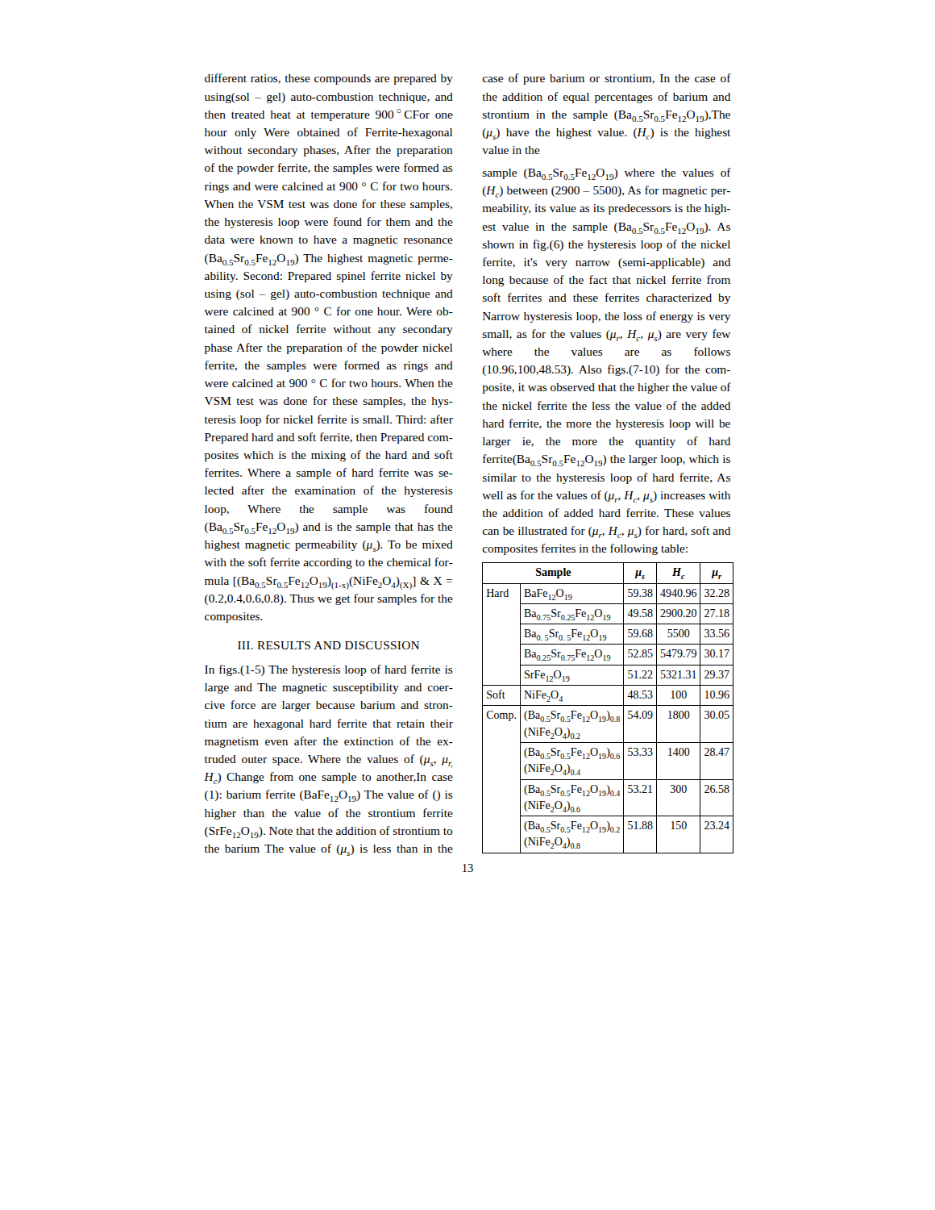different ratios, these compounds are prepared by using(sol – gel) auto-combustion technique, and then treated heat at temperature 900○CFor one hour only Were obtained of Ferrite-hexagonal without secondary phases, After the preparation of the powder ferrite, the samples were formed as rings and were calcined at 900 ° C for two hours. When the VSM test was done for these samples, the hysteresis loop were found for them and the data were known to have a magnetic resonance (Ba0.5Sr0.5Fe12O19) The highest magnetic permeability. Second: Prepared spinel ferrite nickel by using (sol – gel) auto-combustion technique and were calcined at 900 ° C for one hour. Were obtained of nickel ferrite without any secondary phase After the preparation of the powder nickel ferrite, the samples were formed as rings and were calcined at 900 ° C for two hours. When the VSM test was done for these samples, the hysteresis loop for nickel ferrite is small. Third: after Prepared hard and soft ferrite, then Prepared composites which is the mixing of the hard and soft ferrites. Where a sample of hard ferrite was selected after the examination of the hysteresis loop, Where the sample was found (Ba0.5Sr0.5Fe12O19) and is the sample that has the highest magnetic permeability (μs). To be mixed with the soft ferrite according to the chemical formula [(Ba0.5Sr0.5Fe12O19)(1-x)(NiFe2O4)(X)] & X =(0.2,0.4,0.6,0.8). Thus we get four samples for the composites.
III. Results and Discussion
In figs.(1-5) The hysteresis loop of hard ferrite is large and The magnetic susceptibility and coercive force are larger because barium and strontium are hexagonal hard ferrite that retain their magnetism even after the extinction of the extruded outer space. Where the values of (μs, μr, Hc) Change from one sample to another,In case (1): barium ferrite (BaFe12O19) The value of () is higher than the value of the strontium ferrite (SrFe12O19). Note that the addition of strontium to the barium The value of (μs) is less than in the case of pure barium or strontium, In the case of the addition of equal percentages of barium and strontium in the sample (Ba0.5Sr0.5Fe12O19),The (μs) have the highest value. (Hc) is the highest value in the
sample (Ba0.5Sr0.5Fe12O19) where the values of (Hc) between (2900 – 5500), As for magnetic permeability, its value as its predecessors is the highest value in the sample (Ba0.5Sr0.5Fe12O19). As shown in fig.(6) the hysteresis loop of the nickel ferrite, it's very narrow (semi-applicable) and long because of the fact that nickel ferrite from soft ferrites and these ferrites characterized by Narrow hysteresis loop, the loss of energy is very small, as for the values (μr, Hc, μs) are very few where the values are as follows (10.96,100,48.53). Also figs.(7-10) for the composite, it was observed that the higher the value of the nickel ferrite the less the value of the added hard ferrite, the more the hysteresis loop will be larger ie, the more the quantity of hard ferrite(Ba0.5Sr0.5Fe12O19) the larger loop, which is similar to the hysteresis loop of hard ferrite, As well as for the values of (μr, Hc, μs) increases with the addition of added hard ferrite. These values can be illustrated for (μr, Hc, μs) for hard, soft and composites ferrites in the following table:
| Sample | μ s | H c | μ r |
| --- | --- | --- | --- |
| Hard | BaFe 12 O 19 | 59.38 | 4940.96 | 32.28 |
| Ba 0.75 Sr 0.25 Fe 12 O 19 | 49.58 | 2900.20 | 27.18 |
| Ba 0. 5 Sr 0. 5 Fe 12 O 19 | 59.68 | 5500 | 33.56 |
| Ba 0.25 Sr 0.75 Fe 12 O 19 | 52.85 | 5479.79 | 30.17 |
| SrFe 12 O 19 | 51.22 | 5321.31 | 29.37 |
| Soft | NiFe 2 O 4 | 48.53 | 100 | 10.96 |
| Comp. | (Ba 0.5 Sr 0.5 Fe 12 O 19 ) 0.8 (NiFe 2 O 4 ) 0.2 | 54.09 | 1800 | 30.05 |
| (Ba 0.5 Sr 0.5 Fe 12 O 19 ) 0.6 (NiFe 2 O 4 ) 0.4 | 53.33 | 1400 | 28.47 |
| (Ba 0.5 Sr 0.5 Fe 12 O 19 ) 0.4 (NiFe 2 O 4 ) 0.6 | 53.21 | 300 | 26.58 |
| (Ba 0.5 Sr 0.5 Fe 12 O 19 ) 0.2 (NiFe 2 O 4 ) 0.8 | 51.88 | 150 | 23.24 |
13